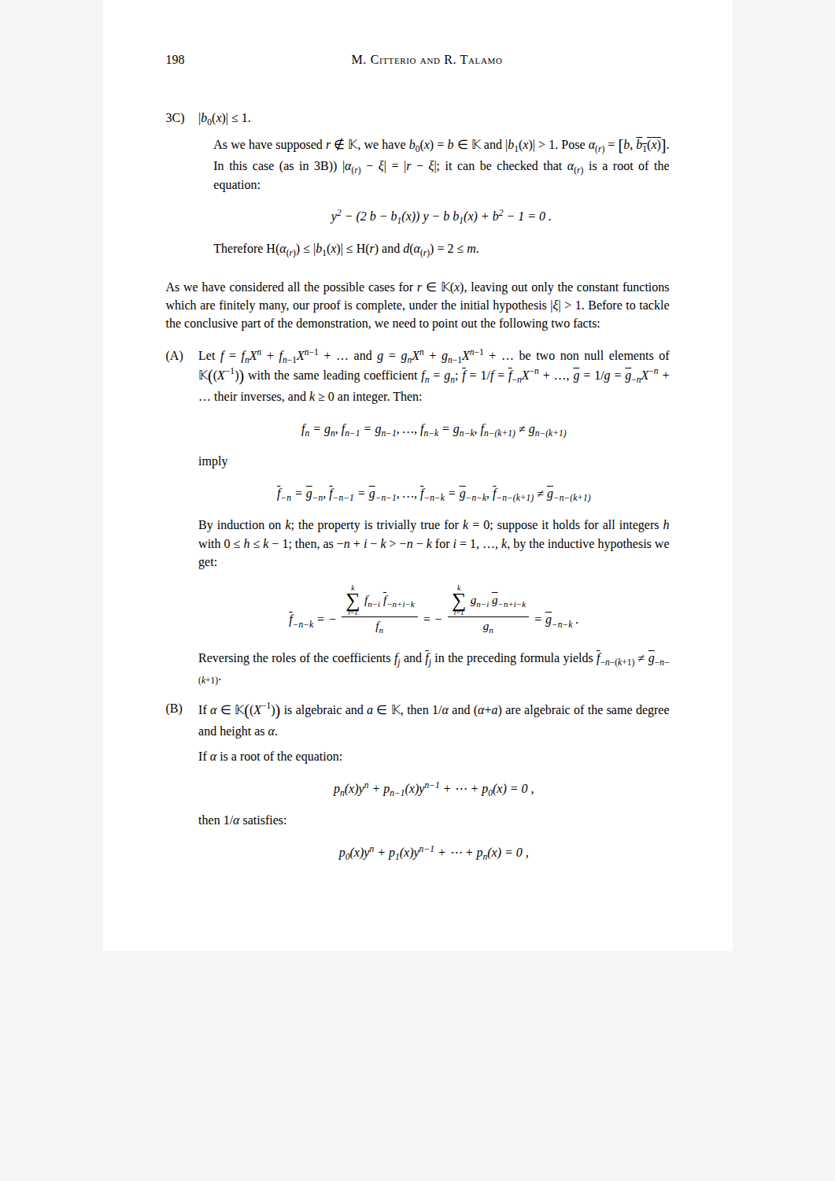198 M. Citterio and R. Talamo
3C)
|b0(x)| ≤ 1.
As we have supposed r ∉ 𝕂, we have b0(x) = b ∈ 𝕂 and |b1(x)| > 1. Pose α(r) = [b, b1(x)]. In this case (as in 3B)) |α(r) − ξ| = |r − ξ|; it can be checked that α(r) is a root of the equation:
y2 − (2 b − b1(x)) y − b b1(x) + b2 − 1 = 0 .
Therefore H(α(r)) ≤ |b1(x)| ≤ H(r) and d(α(r)) = 2 ≤ m.
As we have considered all the possible cases for r ∈ 𝕂(x), leaving out only the constant functions which are finitely many, our proof is complete, under the initial hypothesis |ξ| > 1. Before to tackle the conclusive part of the demonstration, we need to point out the following two facts:
(A)
Let f = fnXn + fn−1Xn−1 + … and g = gnXn + gn−1Xn−1 + … be two non null elements of 𝕂((X−1)) with the same leading coefficient fn = gn; f = 1/f = f−nX−n + …, g = 1/g = g−nX−n + … their inverses, and k ≥ 0 an integer. Then:
fn = gn, fn−1 = gn−1, …, fn−k = gn−k, fn−(k+1) ≠ gn−(k+1)
imply
f−n = g−n, f−n−1 = g−n−1, …, f−n−k = g−n−k, f−n−(k+1) ≠ g−n−(k+1)
By induction on k; the property is trivially true for k = 0; suppose it holds for all integers h with 0 ≤ h ≤ k − 1; then, as −n + i − k > −n − k for i = 1, …, k, by the inductive hypothesis we get:
f−n−k = − k∑i=1 fn−i f−n+i−k fn = − k∑i=1 gn−i g−n+i−k gn = g−n−k .
Reversing the roles of the coefficients fj and fj in the preceding formula yields f−n−(k+1) ≠ g−n−(k+1).
(B)
If α ∈ 𝕂((X−1)) is algebraic and a ∈ 𝕂, then 1/α and (α+a) are algebraic of the same degree and height as α.
If α is a root of the equation:
pn(x)yn + pn−1(x)yn−1 + ⋯ + p0(x) = 0 ,
then 1/α satisfies:
p0(x)yn + p1(x)yn−1 + ⋯ + pn(x) = 0 ,